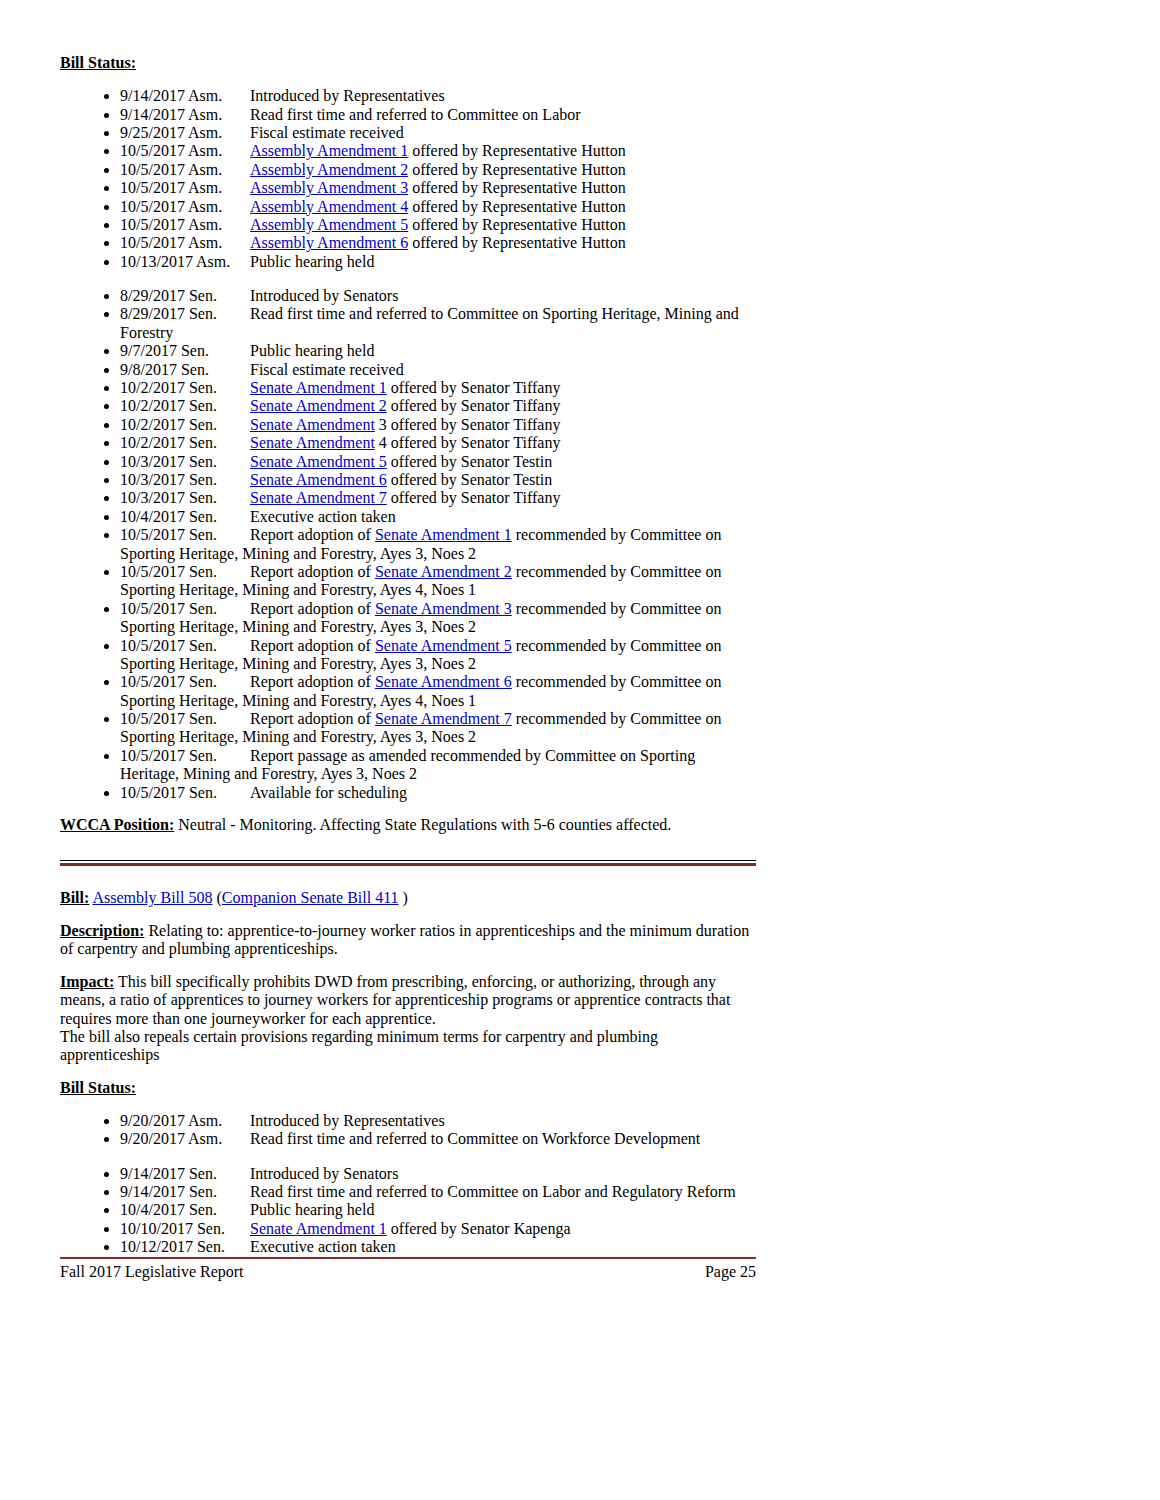Bill Status:
9/14/2017 Asm. Introduced by Representatives
9/14/2017 Asm. Read first time and referred to Committee on Labor
9/25/2017 Asm. Fiscal estimate received
10/5/2017 Asm. Assembly Amendment 1 offered by Representative Hutton
10/5/2017 Asm. Assembly Amendment 2 offered by Representative Hutton
10/5/2017 Asm. Assembly Amendment 3 offered by Representative Hutton
10/5/2017 Asm. Assembly Amendment 4 offered by Representative Hutton
10/5/2017 Asm. Assembly Amendment 5 offered by Representative Hutton
10/5/2017 Asm. Assembly Amendment 6 offered by Representative Hutton
10/13/2017 Asm. Public hearing held
8/29/2017 Sen. Introduced by Senators
8/29/2017 Sen. Read first time and referred to Committee on Sporting Heritage, Mining and Forestry
9/7/2017 Sen. Public hearing held
9/8/2017 Sen. Fiscal estimate received
10/2/2017 Sen. Senate Amendment 1 offered by Senator Tiffany
10/2/2017 Sen. Senate Amendment 2 offered by Senator Tiffany
10/2/2017 Sen. Senate Amendment 3 offered by Senator Tiffany
10/2/2017 Sen. Senate Amendment 4 offered by Senator Tiffany
10/3/2017 Sen. Senate Amendment 5 offered by Senator Testin
10/3/2017 Sen. Senate Amendment 6 offered by Senator Testin
10/3/2017 Sen. Senate Amendment 7 offered by Senator Tiffany
10/4/2017 Sen. Executive action taken
10/5/2017 Sen. Report adoption of Senate Amendment 1 recommended by Committee on Sporting Heritage, Mining and Forestry, Ayes 3, Noes 2
10/5/2017 Sen. Report adoption of Senate Amendment 2 recommended by Committee on Sporting Heritage, Mining and Forestry, Ayes 4, Noes 1
10/5/2017 Sen. Report adoption of Senate Amendment 3 recommended by Committee on Sporting Heritage, Mining and Forestry, Ayes 3, Noes 2
10/5/2017 Sen. Report adoption of Senate Amendment 5 recommended by Committee on Sporting Heritage, Mining and Forestry, Ayes 3, Noes 2
10/5/2017 Sen. Report adoption of Senate Amendment 6 recommended by Committee on Sporting Heritage, Mining and Forestry, Ayes 4, Noes 1
10/5/2017 Sen. Report adoption of Senate Amendment 7 recommended by Committee on Sporting Heritage, Mining and Forestry, Ayes 3, Noes 2
10/5/2017 Sen. Report passage as amended recommended by Committee on Sporting Heritage, Mining and Forestry, Ayes 3, Noes 2
10/5/2017 Sen. Available for scheduling
WCCA Position: Neutral - Monitoring. Affecting State Regulations with 5-6 counties affected.
Bill: Assembly Bill 508 (Companion Senate Bill 411 )
Description: Relating to: apprentice-to-journey worker ratios in apprenticeships and the minimum duration of carpentry and plumbing apprenticeships.
Impact: This bill specifically prohibits DWD from prescribing, enforcing, or authorizing, through any means, a ratio of apprentices to journey workers for apprenticeship programs or apprentice contracts that requires more than one journeyworker for each apprentice.
The bill also repeals certain provisions regarding minimum terms for carpentry and plumbing apprenticeships
Bill Status:
9/20/2017 Asm. Introduced by Representatives
9/20/2017 Asm. Read first time and referred to Committee on Workforce Development
9/14/2017 Sen. Introduced by Senators
9/14/2017 Sen. Read first time and referred to Committee on Labor and Regulatory Reform
10/4/2017 Sen. Public hearing held
10/10/2017 Sen. Senate Amendment 1 offered by Senator Kapenga
10/12/2017 Sen. Executive action taken
Fall 2017 Legislative Report Page 25